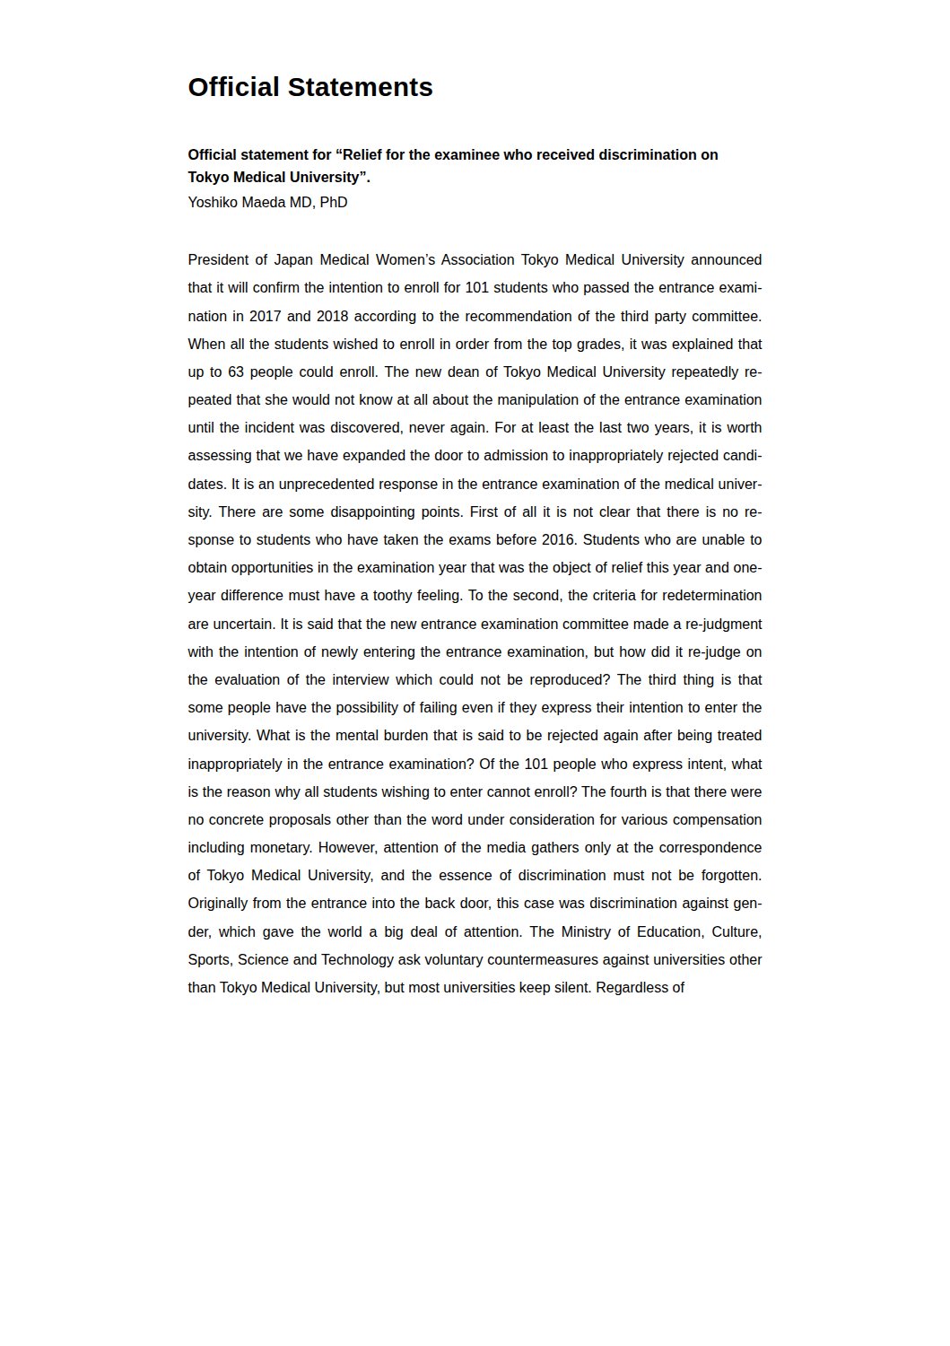Official Statements
Official statement for “Relief for the examinee who received discrimination on Tokyo Medical University”.
Yoshiko Maeda MD, PhD
President of Japan Medical Women’s Association Tokyo Medical University announced that it will confirm the intention to enroll for 101 students who passed the entrance examination in 2017 and 2018 according to the recommendation of the third party committee. When all the students wished to enroll in order from the top grades, it was explained that up to 63 people could enroll. The new dean of Tokyo Medical University repeatedly repeated that she would not know at all about the manipulation of the entrance examination until the incident was discovered, never again. For at least the last two years, it is worth assessing that we have expanded the door to admission to inappropriately rejected candidates. It is an unprecedented response in the entrance examination of the medical university. There are some disappointing points. First of all it is not clear that there is no response to students who have taken the exams before 2016. Students who are unable to obtain opportunities in the examination year that was the object of relief this year and one-year difference must have a toothy feeling. To the second, the criteria for redetermination are uncertain. It is said that the new entrance examination committee made a re-judgment with the intention of newly entering the entrance examination, but how did it re-judge on the evaluation of the interview which could not be reproduced? The third thing is that some people have the possibility of failing even if they express their intention to enter the university. What is the mental burden that is said to be rejected again after being treated inappropriately in the entrance examination? Of the 101 people who express intent, what is the reason why all students wishing to enter cannot enroll? The fourth is that there were no concrete proposals other than the word under consideration for various compensation including monetary. However, attention of the media gathers only at the correspondence of Tokyo Medical University, and the essence of discrimination must not be forgotten. Originally from the entrance into the back door, this case was discrimination against gender, which gave the world a big deal of attention. The Ministry of Education, Culture, Sports, Science and Technology ask voluntary countermeasures against universities other than Tokyo Medical University, but most universities keep silent. Regardless of